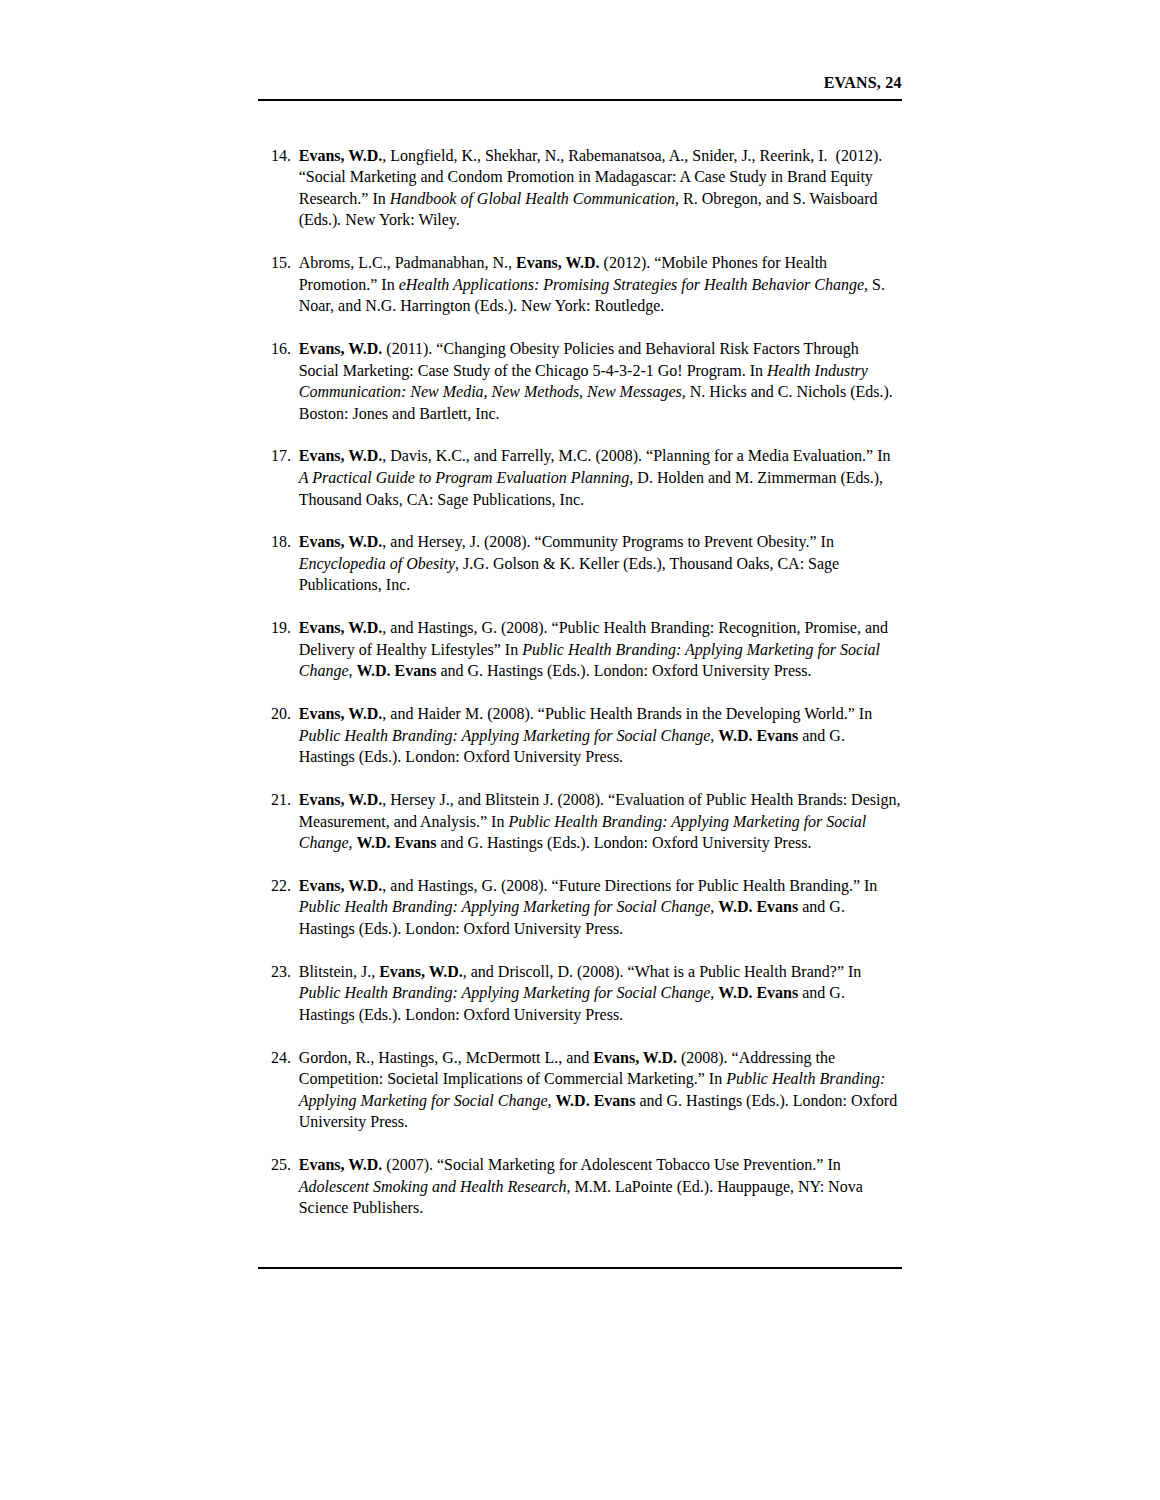EVANS, 24
14. Evans, W.D., Longfield, K., Shekhar, N., Rabemanatsoa, A., Snider, J., Reerink, I. (2012). “Social Marketing and Condom Promotion in Madagascar: A Case Study in Brand Equity Research.” In Handbook of Global Health Communication, R. Obregon, and S. Waisboard (Eds.). New York: Wiley.
15. Abroms, L.C., Padmanabhan, N., Evans, W.D. (2012). “Mobile Phones for Health Promotion.” In eHealth Applications: Promising Strategies for Health Behavior Change, S. Noar, and N.G. Harrington (Eds.). New York: Routledge.
16. Evans, W.D. (2011). “Changing Obesity Policies and Behavioral Risk Factors Through Social Marketing: Case Study of the Chicago 5-4-3-2-1 Go! Program. In Health Industry Communication: New Media, New Methods, New Messages, N. Hicks and C. Nichols (Eds.). Boston: Jones and Bartlett, Inc.
17. Evans, W.D., Davis, K.C., and Farrelly, M.C. (2008). “Planning for a Media Evaluation.” In A Practical Guide to Program Evaluation Planning, D. Holden and M. Zimmerman (Eds.), Thousand Oaks, CA: Sage Publications, Inc.
18. Evans, W.D., and Hersey, J. (2008). “Community Programs to Prevent Obesity.” In Encyclopedia of Obesity, J.G. Golson & K. Keller (Eds.), Thousand Oaks, CA: Sage Publications, Inc.
19. Evans, W.D., and Hastings, G. (2008). “Public Health Branding: Recognition, Promise, and Delivery of Healthy Lifestyles” In Public Health Branding: Applying Marketing for Social Change, W.D. Evans and G. Hastings (Eds.). London: Oxford University Press.
20. Evans, W.D., and Haider M. (2008). “Public Health Brands in the Developing World.” In Public Health Branding: Applying Marketing for Social Change, W.D. Evans and G. Hastings (Eds.). London: Oxford University Press.
21. Evans, W.D., Hersey J., and Blitstein J. (2008). “Evaluation of Public Health Brands: Design, Measurement, and Analysis.” In Public Health Branding: Applying Marketing for Social Change, W.D. Evans and G. Hastings (Eds.). London: Oxford University Press.
22. Evans, W.D., and Hastings, G. (2008). “Future Directions for Public Health Branding.” In Public Health Branding: Applying Marketing for Social Change, W.D. Evans and G. Hastings (Eds.). London: Oxford University Press.
23. Blitstein, J., Evans, W.D., and Driscoll, D. (2008). “What is a Public Health Brand?” In Public Health Branding: Applying Marketing for Social Change, W.D. Evans and G. Hastings (Eds.). London: Oxford University Press.
24. Gordon, R., Hastings, G., McDermott L., and Evans, W.D. (2008). “Addressing the Competition: Societal Implications of Commercial Marketing.” In Public Health Branding: Applying Marketing for Social Change, W.D. Evans and G. Hastings (Eds.). London: Oxford University Press.
25. Evans, W.D. (2007). “Social Marketing for Adolescent Tobacco Use Prevention.” In Adolescent Smoking and Health Research, M.M. LaPointe (Ed.). Hauppauge, NY: Nova Science Publishers.